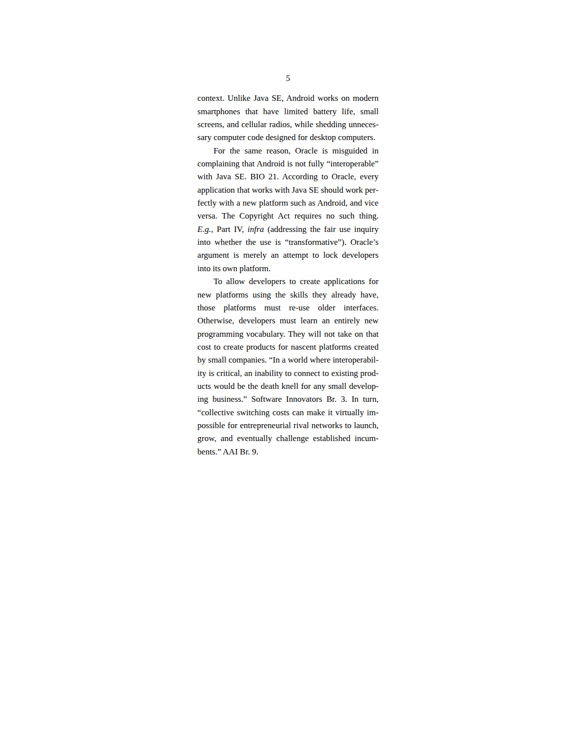5
context. Unlike Java SE, Android works on modern smartphones that have limited battery life, small screens, and cellular radios, while shedding unnecessary computer code designed for desktop computers.
For the same reason, Oracle is misguided in complaining that Android is not fully “interoperable” with Java SE. BIO 21. According to Oracle, every application that works with Java SE should work perfectly with a new platform such as Android, and vice versa. The Copyright Act requires no such thing. E.g., Part IV, infra (addressing the fair use inquiry into whether the use is “transformative”). Oracle’s argument is merely an attempt to lock developers into its own platform.
To allow developers to create applications for new platforms using the skills they already have, those platforms must re-use older interfaces. Otherwise, developers must learn an entirely new programming vocabulary. They will not take on that cost to create products for nascent platforms created by small companies. “In a world where interoperability is critical, an inability to connect to existing products would be the death knell for any small developing business.” Software Innovators Br. 3. In turn, “collective switching costs can make it virtually impossible for entrepreneurial rival networks to launch, grow, and eventually challenge established incumbents.” AAI Br. 9.